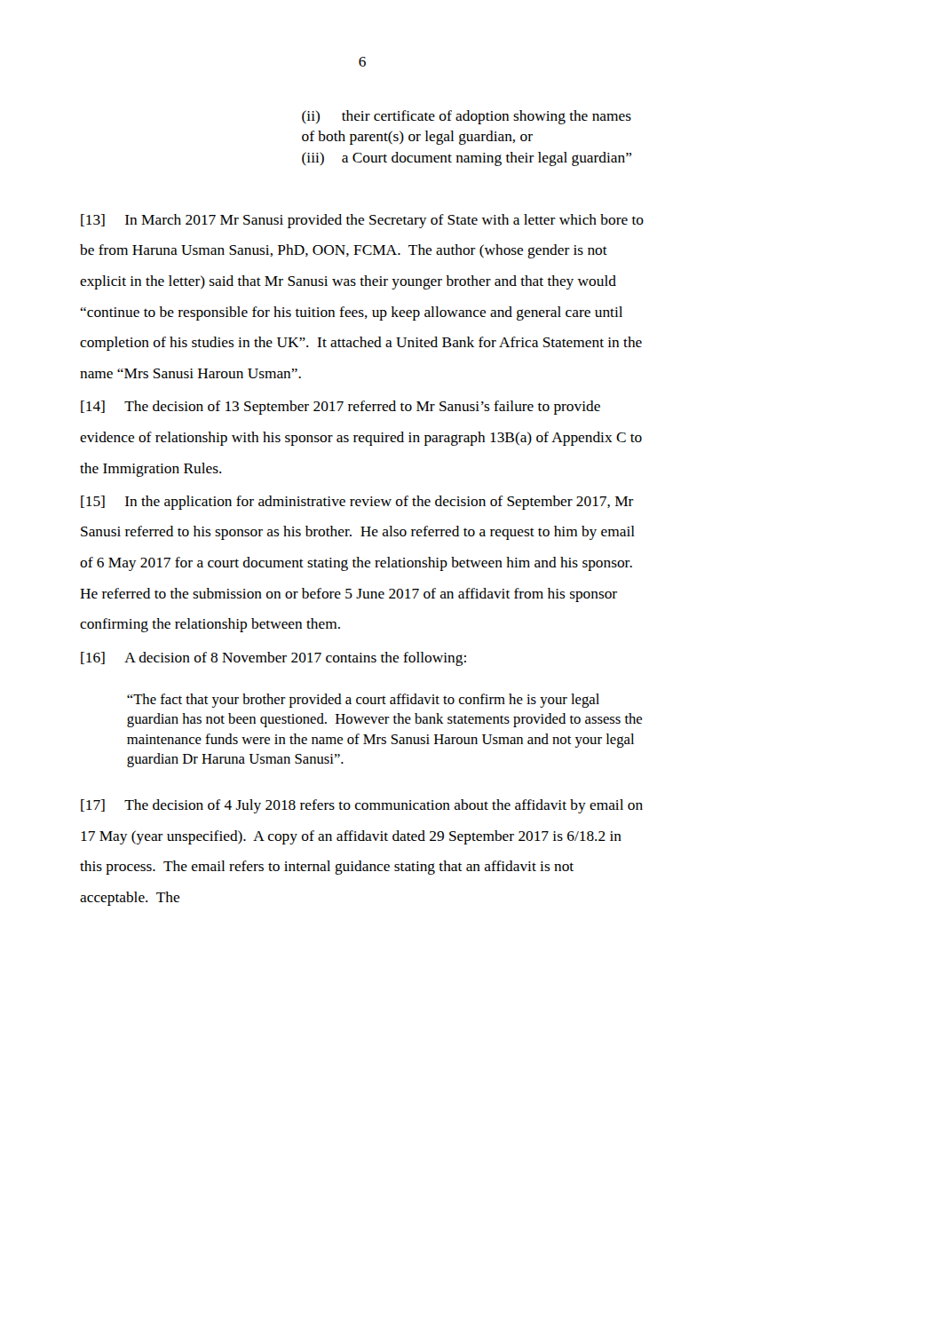6
(ii) their certificate of adoption showing the names of both parent(s) or legal guardian, or
(iii) a Court document naming their legal guardian”
[13] In March 2017 Mr Sanusi provided the Secretary of State with a letter which bore to be from Haruna Usman Sanusi, PhD, OON, FCMA. The author (whose gender is not explicit in the letter) said that Mr Sanusi was their younger brother and that they would “continue to be responsible for his tuition fees, up keep allowance and general care until completion of his studies in the UK”. It attached a United Bank for Africa Statement in the name “Mrs Sanusi Haroun Usman”.
[14] The decision of 13 September 2017 referred to Mr Sanusi’s failure to provide evidence of relationship with his sponsor as required in paragraph 13B(a) of Appendix C to the Immigration Rules.
[15] In the application for administrative review of the decision of September 2017, Mr Sanusi referred to his sponsor as his brother. He also referred to a request to him by email of 6 May 2017 for a court document stating the relationship between him and his sponsor. He referred to the submission on or before 5 June 2017 of an affidavit from his sponsor confirming the relationship between them.
[16] A decision of 8 November 2017 contains the following:
“The fact that your brother provided a court affidavit to confirm he is your legal guardian has not been questioned. However the bank statements provided to assess the maintenance funds were in the name of Mrs Sanusi Haroun Usman and not your legal guardian Dr Haruna Usman Sanusi”.
[17] The decision of 4 July 2018 refers to communication about the affidavit by email on 17 May (year unspecified). A copy of an affidavit dated 29 September 2017 is 6/18.2 in this process. The email refers to internal guidance stating that an affidavit is not acceptable. The